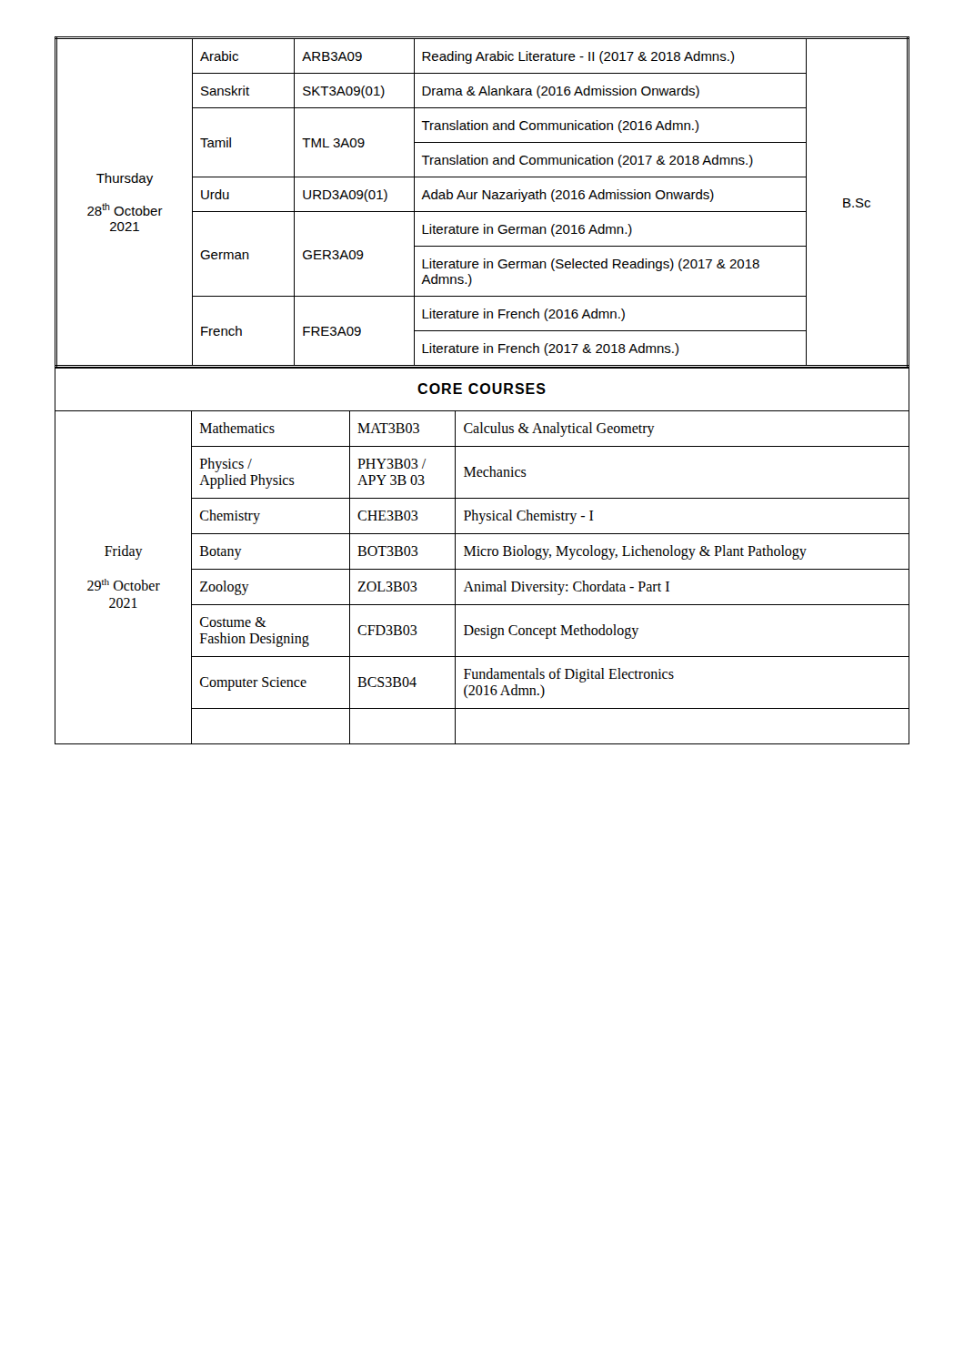| Thursday 28 th October 2021 | Arabic | ARB3A09 | Reading Arabic Literature - II (2017 & 2018 Admns.) | B.Sc |
| Sanskrit | SKT3A09(01) | Drama & Alankara (2016 Admission Onwards) |
| Tamil | TML 3A09 | Translation and Communication (2016 Admn.) |
| Translation and Communication (2017 & 2018 Admns.) |
| Urdu | URD3A09(01) | Adab Aur Nazariyath (2016 Admission Onwards) |
| German | GER3A09 | Literature in German (2016 Admn.) |
| Literature in German (Selected Readings) (2017 & 2018 Admns.) |
| French | FRE3A09 | Literature in French (2016 Admn.) |
| Literature in French (2017 & 2018 Admns.) |
| CORE COURSES |
| Friday 29 th October 2021 | Mathematics | MAT3B03 | Calculus & Analytical Geometry |
| Physics / Applied Physics | PHY3B03 / APY 3B 03 | Mechanics |
| Chemistry | CHE3B03 | Physical Chemistry - I |
| Botany | BOT3B03 | Micro Biology, Mycology, Lichenology & Plant Pathology |
| Zoology | ZOL3B03 | Animal Diversity: Chordata - Part I |
| Costume & Fashion Designing | CFD3B03 | Design Concept Methodology |
| Computer Science | BCS3B04 | Fundamentals of Digital Electronics (2016 Admn.) |